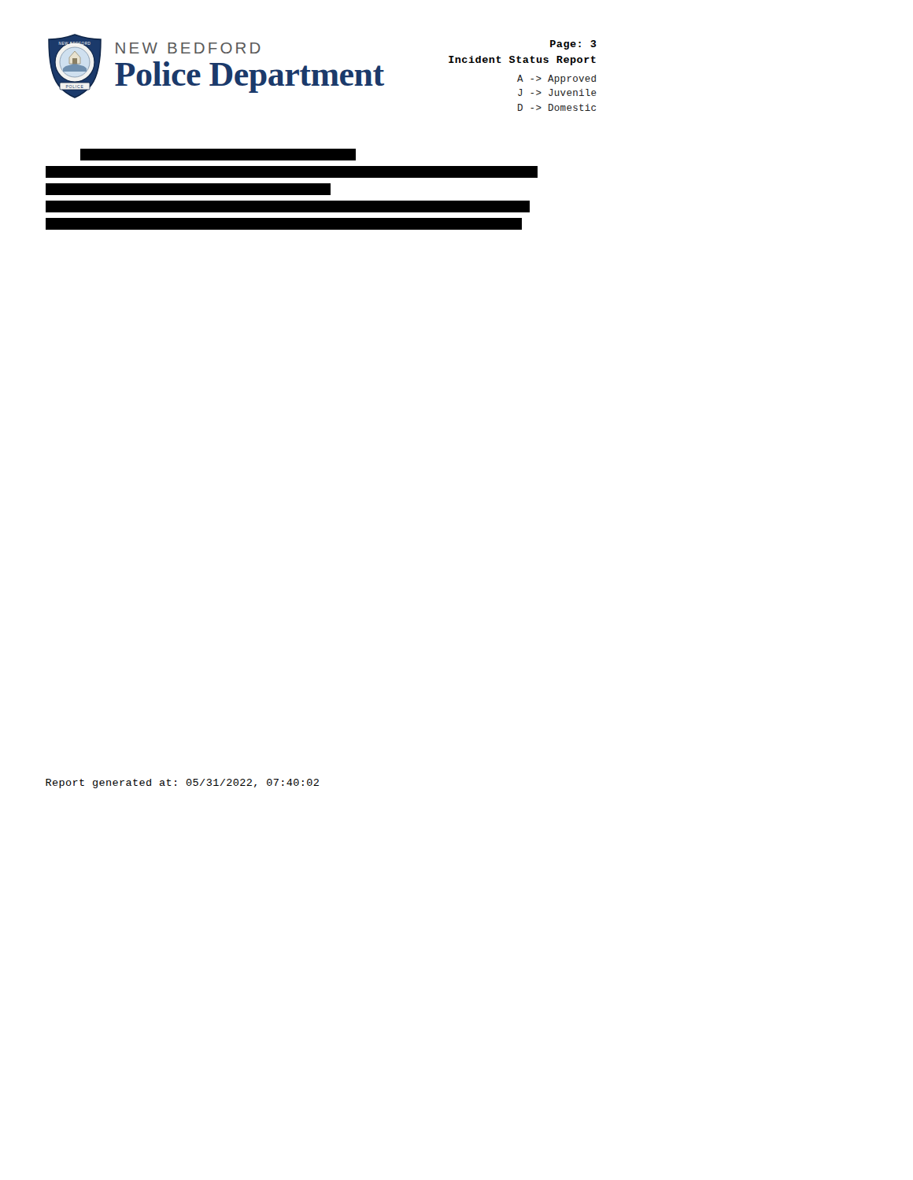NEW BEDFORD POLICE
NEW BEDFORD
Police Department
Page: 3
Incident Status Report
A -> Approved
J -> Juvenile
D -> Domestic
Report generated at: 05/31/2022, 07:40:02